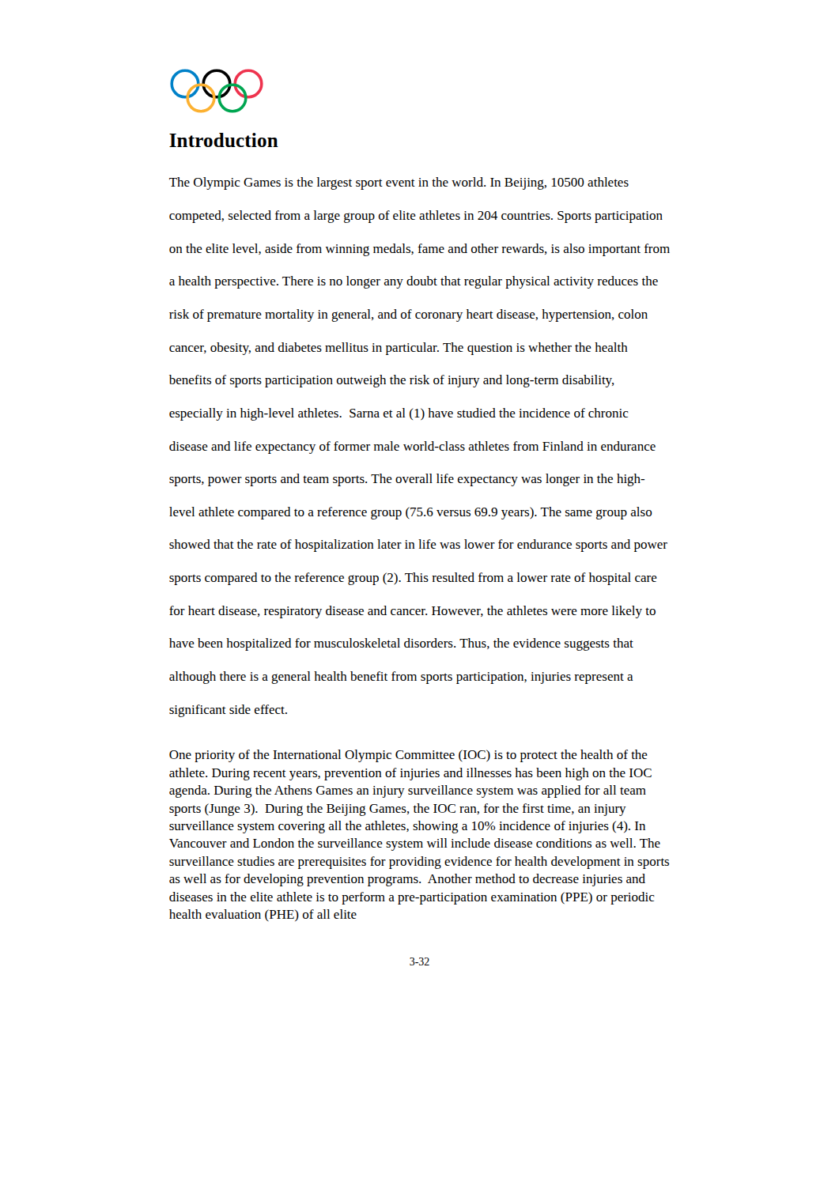Introduction
The Olympic Games is the largest sport event in the world. In Beijing, 10500 athletes competed, selected from a large group of elite athletes in 204 countries. Sports participation on the elite level, aside from winning medals, fame and other rewards, is also important from a health perspective. There is no longer any doubt that regular physical activity reduces the risk of premature mortality in general, and of coronary heart disease, hypertension, colon cancer, obesity, and diabetes mellitus in particular. The question is whether the health benefits of sports participation outweigh the risk of injury and long-term disability, especially in high-level athletes. Sarna et al (1) have studied the incidence of chronic disease and life expectancy of former male world-class athletes from Finland in endurance sports, power sports and team sports. The overall life expectancy was longer in the high-level athlete compared to a reference group (75.6 versus 69.9 years). The same group also showed that the rate of hospitalization later in life was lower for endurance sports and power sports compared to the reference group (2). This resulted from a lower rate of hospital care for heart disease, respiratory disease and cancer. However, the athletes were more likely to have been hospitalized for musculoskeletal disorders. Thus, the evidence suggests that although there is a general health benefit from sports participation, injuries represent a significant side effect.
One priority of the International Olympic Committee (IOC) is to protect the health of the athlete. During recent years, prevention of injuries and illnesses has been high on the IOC agenda. During the Athens Games an injury surveillance system was applied for all team sports (Junge 3). During the Beijing Games, the IOC ran, for the first time, an injury surveillance system covering all the athletes, showing a 10% incidence of injuries (4). In Vancouver and London the surveillance system will include disease conditions as well. The surveillance studies are prerequisites for providing evidence for health development in sports as well as for developing prevention programs. Another method to decrease injuries and diseases in the elite athlete is to perform a pre-participation examination (PPE) or periodic health evaluation (PHE) of all elite
3-32